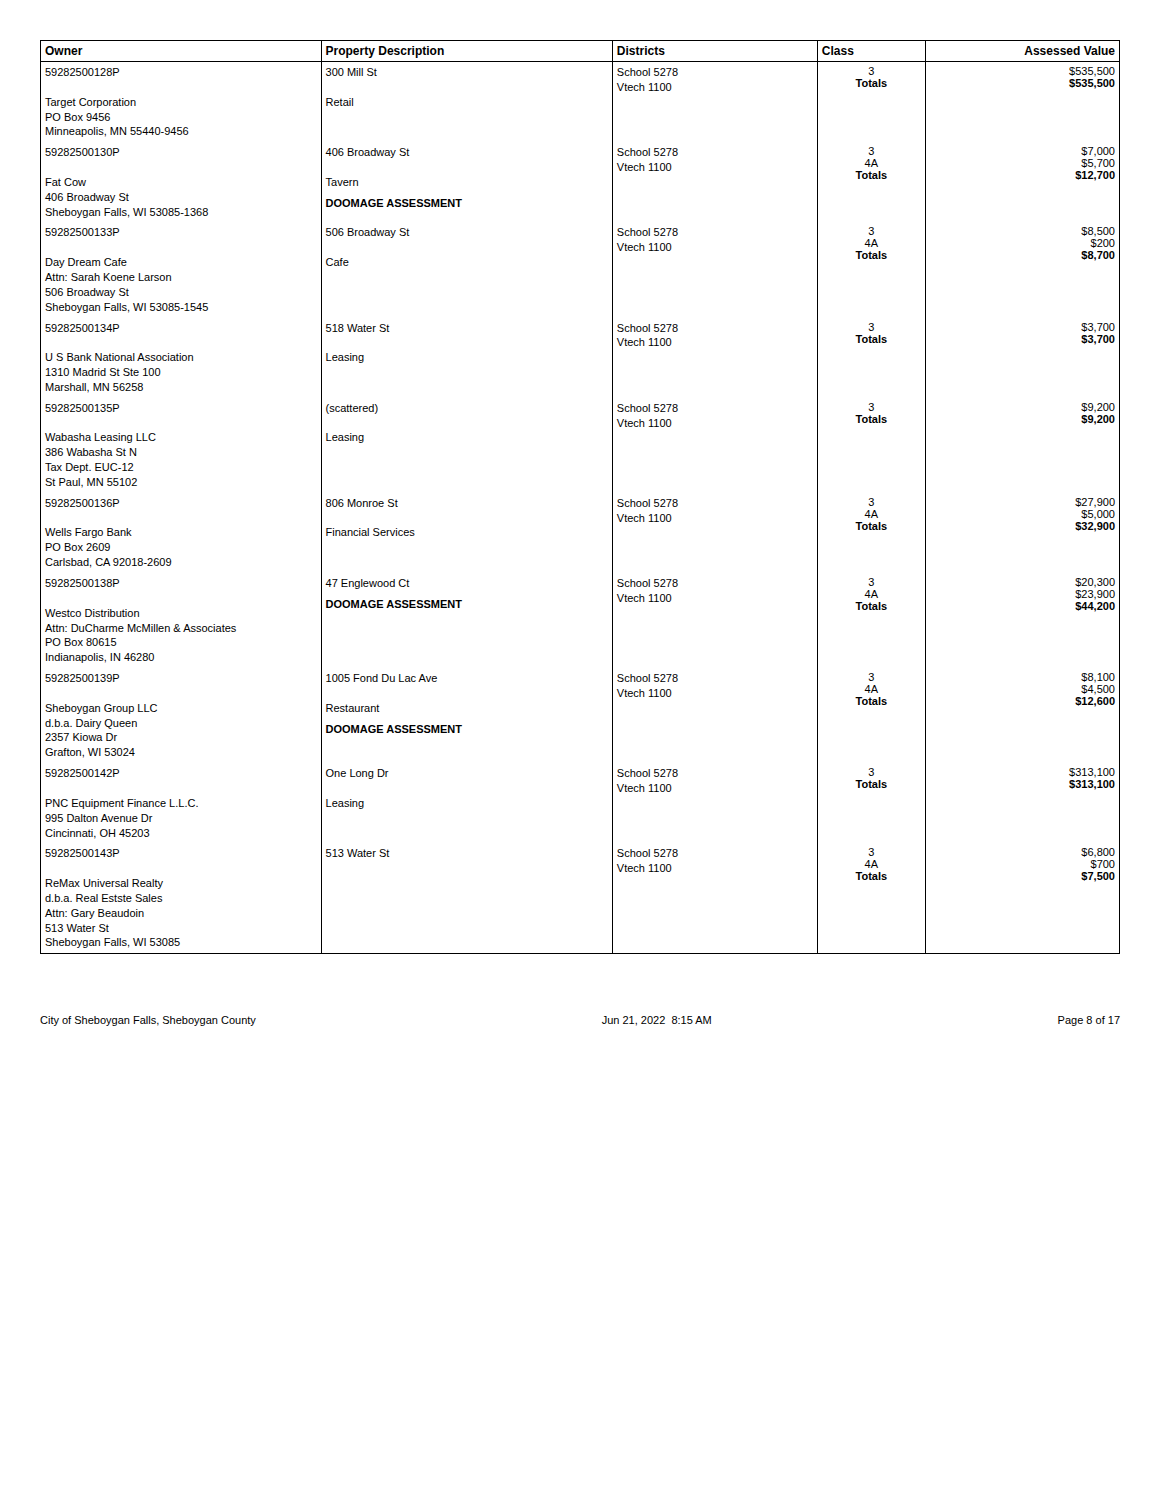| Owner | Property Description | Districts | Class | Assessed Value |
| --- | --- | --- | --- | --- |
| 59282500128P Target Corporation PO Box 9456 Minneapolis, MN 55440-9456 | 300 Mill St Retail | School 5278 Vtech 1100 | 3 Totals | $535,500 $535,500 |
| 59282500130P Fat Cow 406 Broadway St Sheboygan Falls, WI 53085-1368 | 406 Broadway St Tavern DOOMAGE ASSESSMENT | School 5278 Vtech 1100 | 3 4A Totals | $7,000 $5,700 $12,700 |
| 59282500133P Day Dream Cafe Attn: Sarah Koene Larson 506 Broadway St Sheboygan Falls, WI 53085-1545 | 506 Broadway St Cafe | School 5278 Vtech 1100 | 3 4A Totals | $8,500 $200 $8,700 |
| 59282500134P U S Bank National Association 1310 Madrid St Ste 100 Marshall, MN 56258 | 518 Water St Leasing | School 5278 Vtech 1100 | 3 Totals | $3,700 $3,700 |
| 59282500135P Wabasha Leasing LLC 386 Wabasha St N Tax Dept. EUC-12 St Paul, MN 55102 | (scattered) Leasing | School 5278 Vtech 1100 | 3 Totals | $9,200 $9,200 |
| 59282500136P Wells Fargo Bank PO Box 2609 Carlsbad, CA 92018-2609 | 806 Monroe St Financial Services | School 5278 Vtech 1100 | 3 4A Totals | $27,900 $5,000 $32,900 |
| 59282500138P Westco Distribution Attn: DuCharme McMillen & Associates PO Box 80615 Indianapolis, IN 46280 | 47 Englewood Ct DOOMAGE ASSESSMENT | School 5278 Vtech 1100 | 3 4A Totals | $20,300 $23,900 $44,200 |
| 59282500139P Sheboygan Group LLC d.b.a. Dairy Queen 2357 Kiowa Dr Grafton, WI 53024 | 1005 Fond Du Lac Ave Restaurant DOOMAGE ASSESSMENT | School 5278 Vtech 1100 | 3 4A Totals | $8,100 $4,500 $12,600 |
| 59282500142P PNC Equipment Finance L.L.C. 995 Dalton Avenue Dr Cincinnati, OH 45203 | One Long Dr Leasing | School 5278 Vtech 1100 | 3 Totals | $313,100 $313,100 |
| 59282500143P ReMax Universal Realty d.b.a. Real Estste Sales Attn: Gary Beaudoin 513 Water St Sheboygan Falls, WI 53085 | 513 Water St | School 5278 Vtech 1100 | 3 4A Totals | $6,800 $700 $7,500 |
City of Sheboygan Falls, Sheboygan County
Jun 21, 2022 8:15 AM
Page 8 of 17